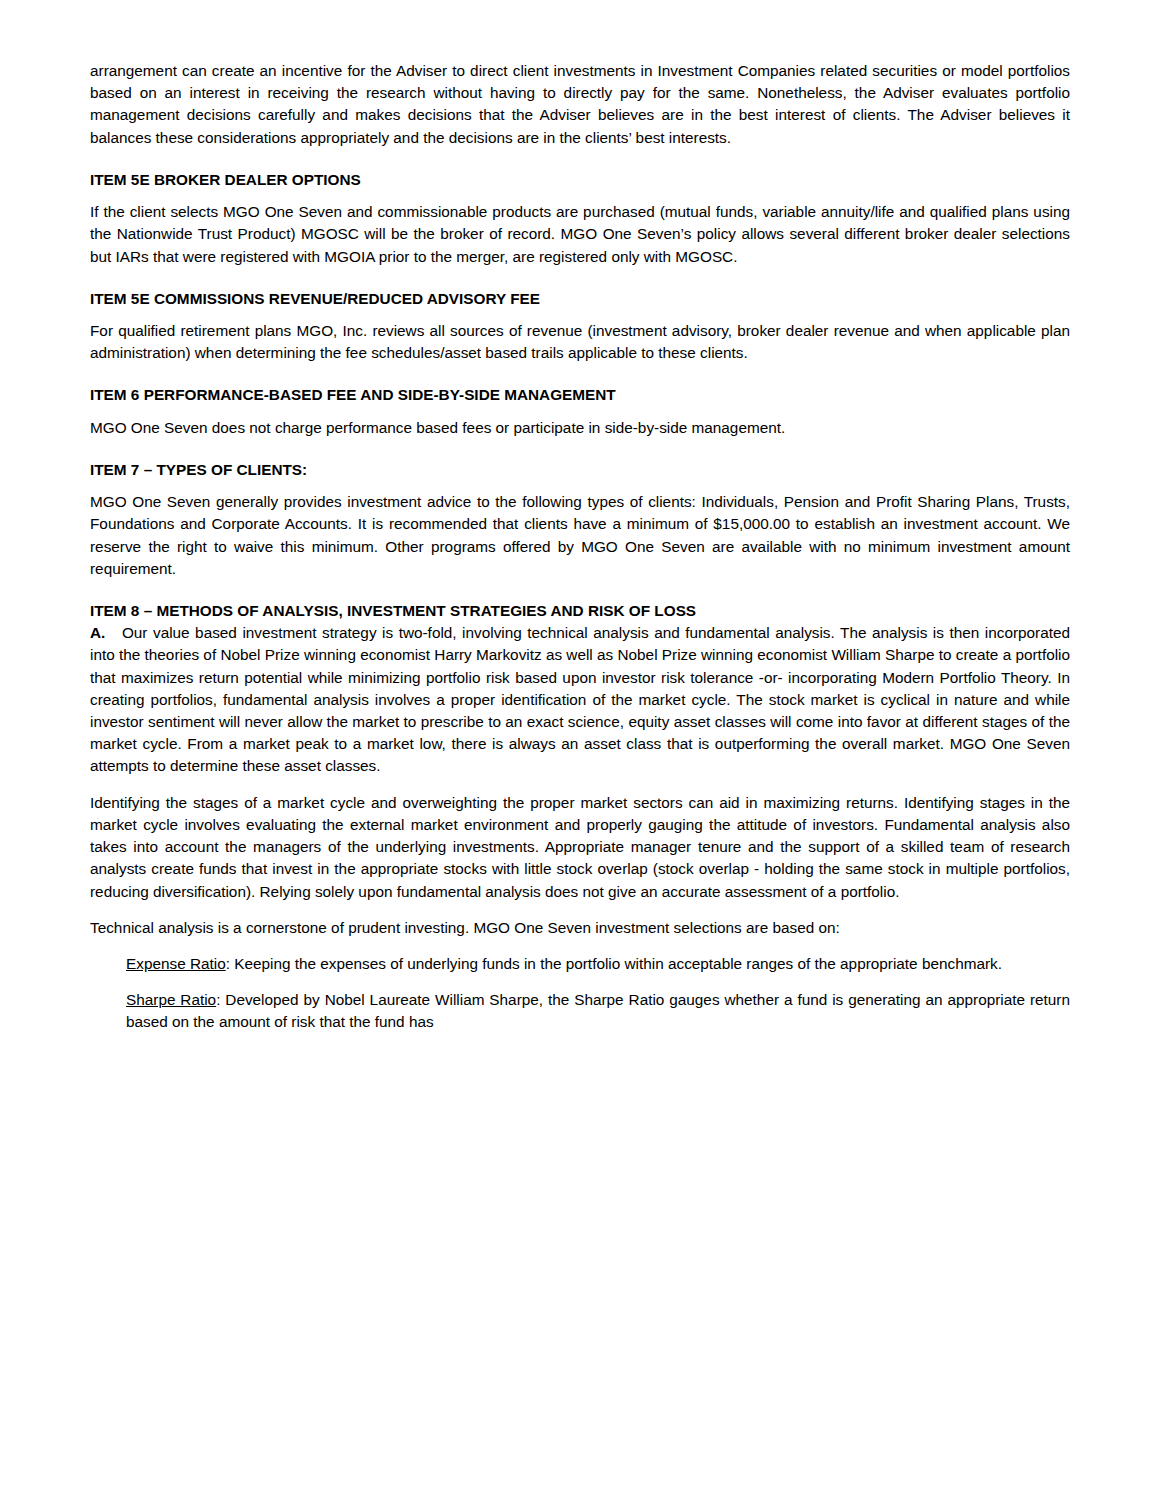arrangement can create an incentive for the Adviser to direct client investments in Investment Companies related securities or model portfolios based on an interest in receiving the research without having to directly pay for the same. Nonetheless, the Adviser evaluates portfolio management decisions carefully and makes decisions that the Adviser believes are in the best interest of clients. The Adviser believes it balances these considerations appropriately and the decisions are in the clients’ best interests.
ITEM 5E BROKER DEALER OPTIONS
If the client selects MGO One Seven and commissionable products are purchased (mutual funds, variable annuity/life and qualified plans using the Nationwide Trust Product) MGOSC will be the broker of record. MGO One Seven’s policy allows several different broker dealer selections but IARs that were registered with MGOIA prior to the merger, are registered only with MGOSC.
ITEM 5E COMMISSIONS REVENUE/REDUCED ADVISORY FEE
For qualified retirement plans MGO, Inc. reviews all sources of revenue (investment advisory, broker dealer revenue and when applicable plan administration) when determining the fee schedules/asset based trails applicable to these clients.
ITEM 6 PERFORMANCE-BASED FEE AND SIDE-BY-SIDE MANAGEMENT
MGO One Seven does not charge performance based fees or participate in side-by-side management.
ITEM 7 – TYPES OF CLIENTS:
MGO One Seven generally provides investment advice to the following types of clients: Individuals, Pension and Profit Sharing Plans, Trusts, Foundations and Corporate Accounts. It is recommended that clients have a minimum of $15,000.00 to establish an investment account. We reserve the right to waive this minimum. Other programs offered by MGO One Seven are available with no minimum investment amount requirement.
ITEM 8 – METHODS OF ANALYSIS, INVESTMENT STRATEGIES AND RISK OF LOSS
A. Our value based investment strategy is two-fold, involving technical analysis and fundamental analysis. The analysis is then incorporated into the theories of Nobel Prize winning economist Harry Markovitz as well as Nobel Prize winning economist William Sharpe to create a portfolio that maximizes return potential while minimizing portfolio risk based upon investor risk tolerance -or- incorporating Modern Portfolio Theory. In creating portfolios, fundamental analysis involves a proper identification of the market cycle. The stock market is cyclical in nature and while investor sentiment will never allow the market to prescribe to an exact science, equity asset classes will come into favor at different stages of the market cycle. From a market peak to a market low, there is always an asset class that is outperforming the overall market. MGO One Seven attempts to determine these asset classes.
Identifying the stages of a market cycle and overweighting the proper market sectors can aid in maximizing returns. Identifying stages in the market cycle involves evaluating the external market environment and properly gauging the attitude of investors. Fundamental analysis also takes into account the managers of the underlying investments. Appropriate manager tenure and the support of a skilled team of research analysts create funds that invest in the appropriate stocks with little stock overlap (stock overlap - holding the same stock in multiple portfolios, reducing diversification). Relying solely upon fundamental analysis does not give an accurate assessment of a portfolio.
Technical analysis is a cornerstone of prudent investing. MGO One Seven investment selections are based on:
Expense Ratio: Keeping the expenses of underlying funds in the portfolio within acceptable ranges of the appropriate benchmark.
Sharpe Ratio: Developed by Nobel Laureate William Sharpe, the Sharpe Ratio gauges whether a fund is generating an appropriate return based on the amount of risk that the fund has